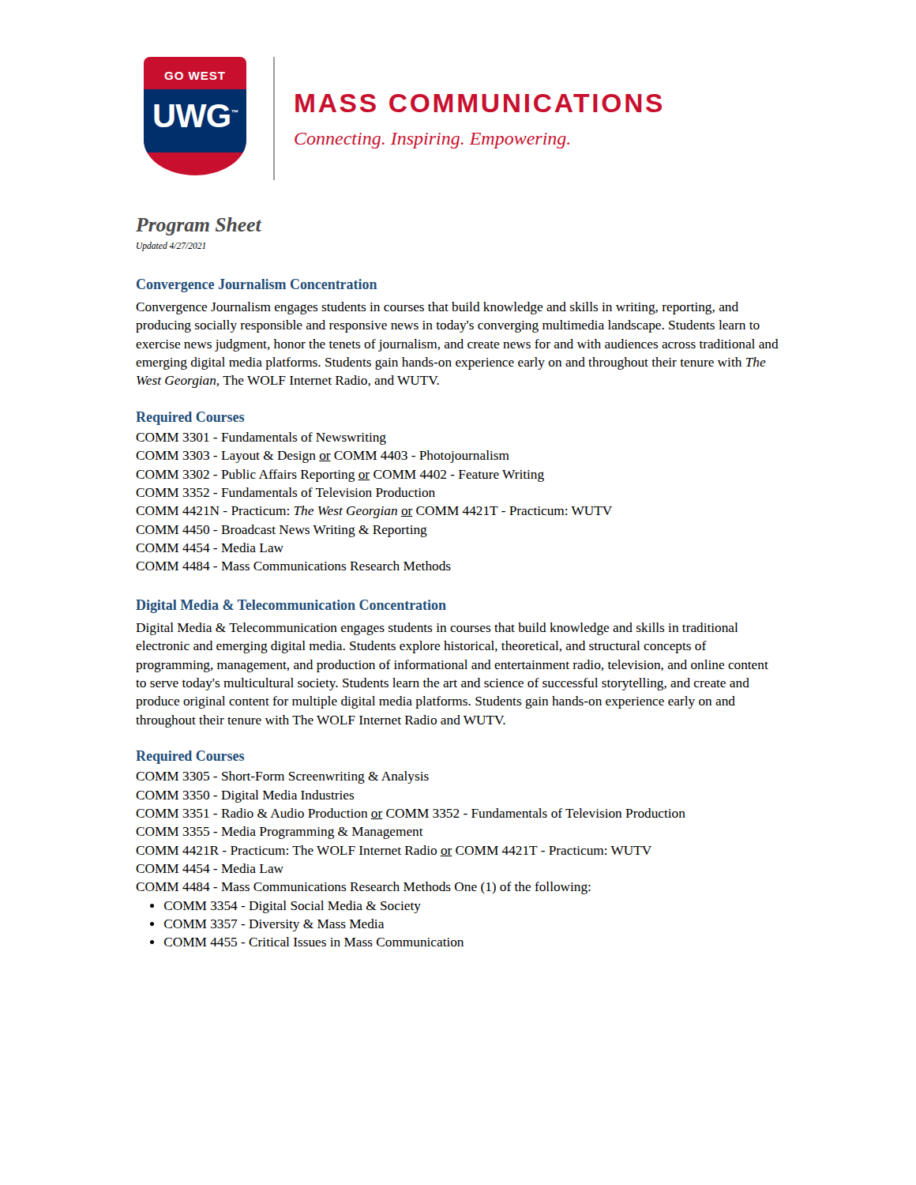GO WEST UWG™
MASS COMMUNICATIONS
Connecting. Inspiring. Empowering.
Program Sheet
Updated 4/27/2021
Convergence Journalism Concentration
Convergence Journalism engages students in courses that build knowledge and skills in writing, reporting, and producing socially responsible and responsive news in today's converging multimedia landscape. Students learn to exercise news judgment, honor the tenets of journalism, and create news for and with audiences across traditional and emerging digital media platforms. Students gain hands-on experience early on and throughout their tenure with The West Georgian, The WOLF Internet Radio, and WUTV.
Required Courses
COMM 3301 - Fundamentals of Newswriting
COMM 3303 - Layout & Design or COMM 4403 - Photojournalism
COMM 3302 - Public Affairs Reporting or COMM 4402 - Feature Writing
COMM 3352 - Fundamentals of Television Production
COMM 4421N - Practicum: The West Georgian or COMM 4421T - Practicum: WUTV
COMM 4450 - Broadcast News Writing & Reporting
COMM 4454 - Media Law
COMM 4484 - Mass Communications Research Methods
Digital Media & Telecommunication Concentration
Digital Media & Telecommunication engages students in courses that build knowledge and skills in traditional electronic and emerging digital media. Students explore historical, theoretical, and structural concepts of programming, management, and production of informational and entertainment radio, television, and online content to serve today's multicultural society. Students learn the art and science of successful storytelling, and create and produce original content for multiple digital media platforms. Students gain hands-on experience early on and throughout their tenure with The WOLF Internet Radio and WUTV.
Required Courses
COMM 3305 - Short-Form Screenwriting & Analysis
COMM 3350 - Digital Media Industries
COMM 3351 - Radio & Audio Production or COMM 3352 - Fundamentals of Television Production
COMM 3355 - Media Programming & Management
COMM 4421R - Practicum: The WOLF Internet Radio or COMM 4421T - Practicum: WUTV
COMM 4454 - Media Law
COMM 4484 - Mass Communications Research Methods One (1) of the following:
COMM 3354 - Digital Social Media & Society
COMM 3357 - Diversity & Mass Media
COMM 4455 - Critical Issues in Mass Communication